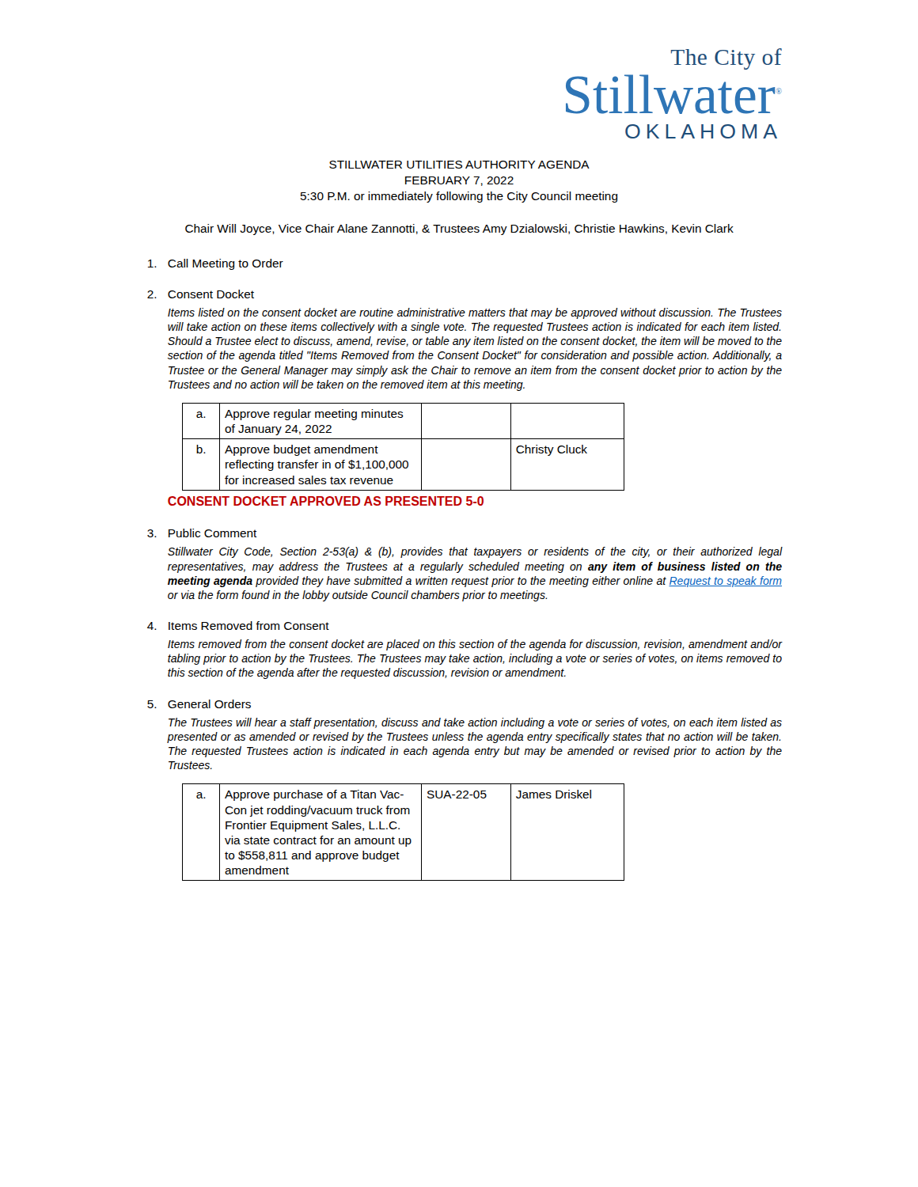The City of Stillwater® OKLAHOMA
STILLWATER UTILITIES AUTHORITY AGENDA
FEBRUARY 7, 2022
5:30 P.M. or immediately following the City Council meeting
Chair Will Joyce, Vice Chair Alane Zannotti, & Trustees Amy Dzialowski, Christie Hawkins, Kevin Clark
Call Meeting to Order
Consent Docket
Items listed on the consent docket are routine administrative matters that may be approved without discussion. The Trustees will take action on these items collectively with a single vote. The requested Trustees action is indicated for each item listed. Should a Trustee elect to discuss, amend, revise, or table any item listed on the consent docket, the item will be moved to the section of the agenda titled "Items Removed from the Consent Docket" for consideration and possible action. Additionally, a Trustee or the General Manager may simply ask the Chair to remove an item from the consent docket prior to action by the Trustees and no action will be taken on the removed item at this meeting.
| a. | Approve regular meeting minutes of January 24, 2022 | | |
| b. | Approve budget amendment reflecting transfer in of $1,100,000 for increased sales tax revenue | | Christy Cluck |
CONSENT DOCKET APPROVED AS PRESENTED 5-0
Public Comment
Stillwater City Code, Section 2-53(a) & (b), provides that taxpayers or residents of the city, or their authorized legal representatives, may address the Trustees at a regularly scheduled meeting on any item of business listed on the meeting agenda provided they have submitted a written request prior to the meeting either online at Request to speak form or via the form found in the lobby outside Council chambers prior to meetings.
Items Removed from Consent
Items removed from the consent docket are placed on this section of the agenda for discussion, revision, amendment and/or tabling prior to action by the Trustees. The Trustees may take action, including a vote or series of votes, on items removed to this section of the agenda after the requested discussion, revision or amendment.
General Orders
The Trustees will hear a staff presentation, discuss and take action including a vote or series of votes, on each item listed as presented or as amended or revised by the Trustees unless the agenda entry specifically states that no action will be taken. The requested Trustees action is indicated in each agenda entry but may be amended or revised prior to action by the Trustees.
| a. | Approve purchase of a Titan Vac-Con jet rodding/vacuum truck from Frontier Equipment Sales, L.L.C. via state contract for an amount up to $558,811 and approve budget amendment | SUA-22-05 | James Driskel |